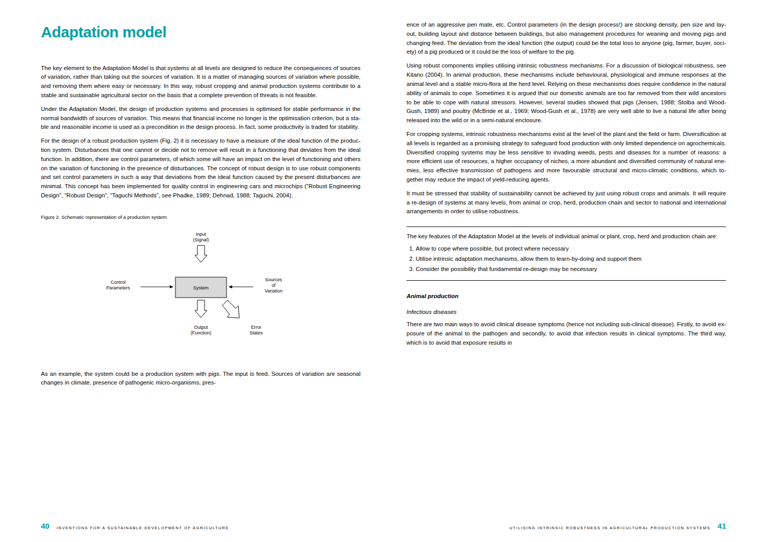Adaptation model
The key element to the Adaptation Model is that systems at all levels are designed to reduce the consequences of sources of variation, rather than taking out the sources of variation. It is a matter of managing sources of variation where possible, and removing them where easy or necessary. In this way, robust cropping and animal production systems contribute to a stable and sustainable agricultural sector on the basis that a complete prevention of threats is not feasible.
Under the Adaptation Model, the design of production systems and processes is optimised for stable performance in the normal bandwidth of sources of variation. This means that financial income no longer is the optimisation criterion, but a stable and reasonable income is used as a precondition in the design process. In fact, some productivity is traded for stability.
For the design of a robust production system (Fig. 2) it is necessary to have a measure of the ideal function of the production system. Disturbances that one cannot or decide not to remove will result in a functioning that deviates from the ideal function. In addition, there are control parameters, of which some will have an impact on the level of functioning and others on the variation of functioning in the presence of disturbances. The concept of robust design is to use robust components and set control parameters in such a way that deviations from the ideal function caused by the present disturbances are minimal. This concept has been implemented for quality control in engineering cars and microchips (“Robust Engineering Design”, “Robust Design”, “Taguchi Methods”, see Phadke, 1989; Dehnad, 1988; Taguchi, 2004).
Figure 2. Schematic representation of a production system
Input (Signal) System Control Parameters Sources of Variation Output (Function) Error States
As an example, the system could be a production system with pigs. The input is feed. Sources of variation are seasonal changes in climate, presence of pathogenic micro-organisms, pres-
40 Inventions for a sustainable development of agriculture
ence of an aggressive pen mate, etc. Control parameters (in the design process!) are stocking density, pen size and layout, building layout and distance between buildings, but also management procedures for weaning and moving pigs and changing feed. The deviation from the ideal function (the output) could be the total loss to anyone (pig, farmer, buyer, society) of a pig produced or it could be the loss of welfare to the pig.
Using robust components implies utilising intrinsic robustness mechanisms. For a discussion of biological robustness, see Kitano (2004). In animal production, these mechanisms include behavioural, physiological and immune responses at the animal level and a stable micro-flora at the herd level. Relying on these mechanisms does require confidence in the natural ability of animals to cope. Sometimes it is argued that our domestic animals are too far removed from their wild ancestors to be able to cope with natural stressors. However, several studies showed that pigs (Jensen, 1988; Stolba and Wood-Gush, 1989) and poultry (McBride et al., 1969; Wood-Gush et al., 1978) are very well able to live a natural life after being released into the wild or in a semi-natural enclosure.
For cropping systems, intrinsic robustness mechanisms exist at the level of the plant and the field or farm. Diversification at all levels is regarded as a promising strategy to safeguard food production with only limited dependence on agrochemicals. Diversified cropping systems may be less sensitive to invading weeds, pests and diseases for a number of reasons: a more efficient use of resources, a higher occupancy of niches, a more abundant and diversified community of natural enemies, less effective transmission of pathogens and more favourable structural and micro-climatic conditions, which together may reduce the impact of yield-reducing agents.
It must be stressed that stability of sustainability cannot be achieved by just using robust crops and animals. It will require a re-design of systems at many levels, from animal or crop, herd, production chain and sector to national and international arrangements in order to utilise robustness.
The key features of the Adaptation Model at the levels of individual animal or plant, crop, herd and production chain are:
Allow to cope where possible, but protect where necessary
Utilise intrinsic adaptation mechanisms, allow them to learn-by-doing and support them
Consider the possibility that fundamental re-design may be necessary
Animal production
Infectious diseases
There are two main ways to avoid clinical disease symptoms (hence not including sub-clinical disease). Firstly, to avoid exposure of the animal to the pathogen and secondly, to avoid that infection results in clinical symptoms. The third way, which is to avoid that exposure results in
Utilising intrinsic robustness in agricultural production systems 41